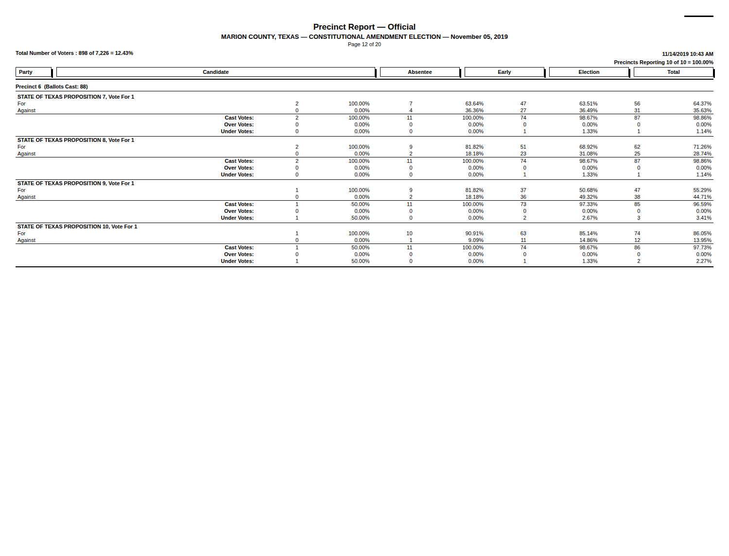Precinct Report — Official
MARION COUNTY, TEXAS — CONSTITUTIONAL AMENDMENT ELECTION — November 05, 2019
Page 12 of 20
Total Number of Voters : 898 of 7,226 = 12.43%
11/14/2019 10:43 AM
Precincts Reporting 10 of 10 = 100.00%
Party
Candidate
Absentee
Early
Election
Total
Precinct 6 (Ballots Cast: 88)
| STATE OF TEXAS PROPOSITION 7, Vote For 1 |
| For | 2 | 100.00% | 7 | 63.64% | 47 | 63.51% | 56 | 64.37% |
| Against | 0 | 0.00% | 4 | 36.36% | 27 | 36.49% | 31 | 35.63% |
| Cast Votes: | 2 | 100.00% | 11 | 100.00% | 74 | 98.67% | 87 | 98.86% |
| Over Votes: | 0 | 0.00% | 0 | 0.00% | 0 | 0.00% | 0 | 0.00% |
| Under Votes: | 0 | 0.00% | 0 | 0.00% | 1 | 1.33% | 1 | 1.14% |
| STATE OF TEXAS PROPOSITION 8, Vote For 1 |
| For | 2 | 100.00% | 9 | 81.82% | 51 | 68.92% | 62 | 71.26% |
| Against | 0 | 0.00% | 2 | 18.18% | 23 | 31.08% | 25 | 28.74% |
| Cast Votes: | 2 | 100.00% | 11 | 100.00% | 74 | 98.67% | 87 | 98.86% |
| Over Votes: | 0 | 0.00% | 0 | 0.00% | 0 | 0.00% | 0 | 0.00% |
| Under Votes: | 0 | 0.00% | 0 | 0.00% | 1 | 1.33% | 1 | 1.14% |
| STATE OF TEXAS PROPOSITION 9, Vote For 1 |
| For | 1 | 100.00% | 9 | 81.82% | 37 | 50.68% | 47 | 55.29% |
| Against | 0 | 0.00% | 2 | 18.18% | 36 | 49.32% | 38 | 44.71% |
| Cast Votes: | 1 | 50.00% | 11 | 100.00% | 73 | 97.33% | 85 | 96.59% |
| Over Votes: | 0 | 0.00% | 0 | 0.00% | 0 | 0.00% | 0 | 0.00% |
| Under Votes: | 1 | 50.00% | 0 | 0.00% | 2 | 2.67% | 3 | 3.41% |
| STATE OF TEXAS PROPOSITION 10, Vote For 1 |
| For | 1 | 100.00% | 10 | 90.91% | 63 | 85.14% | 74 | 86.05% |
| Against | 0 | 0.00% | 1 | 9.09% | 11 | 14.86% | 12 | 13.95% |
| Cast Votes: | 1 | 50.00% | 11 | 100.00% | 74 | 98.67% | 86 | 97.73% |
| Over Votes: | 0 | 0.00% | 0 | 0.00% | 0 | 0.00% | 0 | 0.00% |
| Under Votes: | 1 | 50.00% | 0 | 0.00% | 1 | 1.33% | 2 | 2.27% |